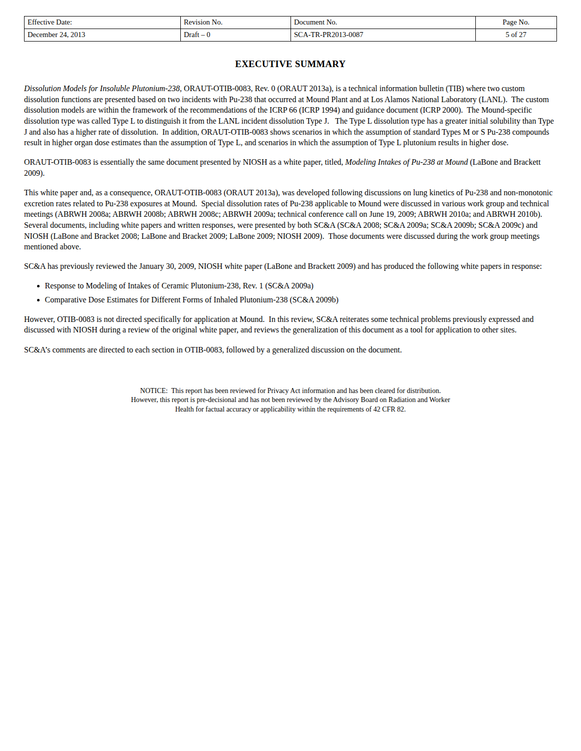| Effective Date: | Revision No. | Document No. | Page No. |
| December 24, 2013 | Draft – 0 | SCA-TR-PR2013-0087 | 5 of 27 |
EXECUTIVE SUMMARY
Dissolution Models for Insoluble Plutonium-238, ORAUT-OTIB-0083, Rev. 0 (ORAUT 2013a), is a technical information bulletin (TIB) where two custom dissolution functions are presented based on two incidents with Pu-238 that occurred at Mound Plant and at Los Alamos National Laboratory (LANL). The custom dissolution models are within the framework of the recommendations of the ICRP 66 (ICRP 1994) and guidance document (ICRP 2000). The Mound-specific dissolution type was called Type L to distinguish it from the LANL incident dissolution Type J. The Type L dissolution type has a greater initial solubility than Type J and also has a higher rate of dissolution. In addition, ORAUT-OTIB-0083 shows scenarios in which the assumption of standard Types M or S Pu-238 compounds result in higher organ dose estimates than the assumption of Type L, and scenarios in which the assumption of Type L plutonium results in higher dose.
ORAUT-OTIB-0083 is essentially the same document presented by NIOSH as a white paper, titled, Modeling Intakes of Pu-238 at Mound (LaBone and Brackett 2009).
This white paper and, as a consequence, ORAUT-OTIB-0083 (ORAUT 2013a), was developed following discussions on lung kinetics of Pu-238 and non-monotonic excretion rates related to Pu-238 exposures at Mound. Special dissolution rates of Pu-238 applicable to Mound were discussed in various work group and technical meetings (ABRWH 2008a; ABRWH 2008b; ABRWH 2008c; ABRWH 2009a; technical conference call on June 19, 2009; ABRWH 2010a; and ABRWH 2010b). Several documents, including white papers and written responses, were presented by both SC&A (SC&A 2008; SC&A 2009a; SC&A 2009b; SC&A 2009c) and NIOSH (LaBone and Bracket 2008; LaBone and Bracket 2009; LaBone 2009; NIOSH 2009). Those documents were discussed during the work group meetings mentioned above.
SC&A has previously reviewed the January 30, 2009, NIOSH white paper (LaBone and Brackett 2009) and has produced the following white papers in response:
Response to Modeling of Intakes of Ceramic Plutonium-238, Rev. 1 (SC&A 2009a)
Comparative Dose Estimates for Different Forms of Inhaled Plutonium-238 (SC&A 2009b)
However, OTIB-0083 is not directed specifically for application at Mound. In this review, SC&A reiterates some technical problems previously expressed and discussed with NIOSH during a review of the original white paper, and reviews the generalization of this document as a tool for application to other sites.
SC&A’s comments are directed to each section in OTIB-0083, followed by a generalized discussion on the document.
NOTICE: This report has been reviewed for Privacy Act information and has been cleared for distribution.
However, this report is pre-decisional and has not been reviewed by the Advisory Board on Radiation and Worker
Health for factual accuracy or applicability within the requirements of 42 CFR 82.